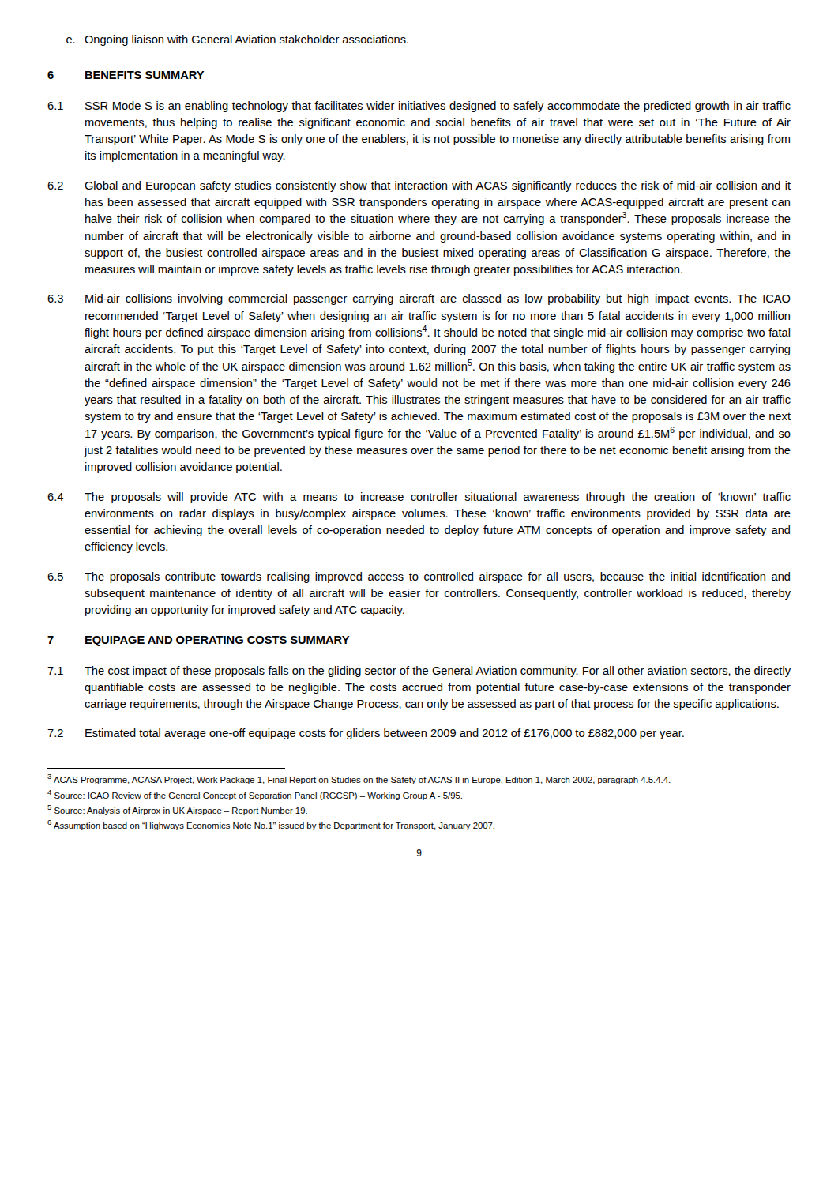e. Ongoing liaison with General Aviation stakeholder associations.
6 BENEFITS SUMMARY
6.1 SSR Mode S is an enabling technology that facilitates wider initiatives designed to safely accommodate the predicted growth in air traffic movements, thus helping to realise the significant economic and social benefits of air travel that were set out in ‘The Future of Air Transport’ White Paper. As Mode S is only one of the enablers, it is not possible to monetise any directly attributable benefits arising from its implementation in a meaningful way.
6.2 Global and European safety studies consistently show that interaction with ACAS significantly reduces the risk of mid-air collision and it has been assessed that aircraft equipped with SSR transponders operating in airspace where ACAS-equipped aircraft are present can halve their risk of collision when compared to the situation where they are not carrying a transponder3. These proposals increase the number of aircraft that will be electronically visible to airborne and ground-based collision avoidance systems operating within, and in support of, the busiest controlled airspace areas and in the busiest mixed operating areas of Classification G airspace. Therefore, the measures will maintain or improve safety levels as traffic levels rise through greater possibilities for ACAS interaction.
6.3 Mid-air collisions involving commercial passenger carrying aircraft are classed as low probability but high impact events. The ICAO recommended ‘Target Level of Safety’ when designing an air traffic system is for no more than 5 fatal accidents in every 1,000 million flight hours per defined airspace dimension arising from collisions4. It should be noted that single mid-air collision may comprise two fatal aircraft accidents. To put this ‘Target Level of Safety’ into context, during 2007 the total number of flights hours by passenger carrying aircraft in the whole of the UK airspace dimension was around 1.62 million5. On this basis, when taking the entire UK air traffic system as the “defined airspace dimension” the ‘Target Level of Safety’ would not be met if there was more than one mid-air collision every 246 years that resulted in a fatality on both of the aircraft. This illustrates the stringent measures that have to be considered for an air traffic system to try and ensure that the ‘Target Level of Safety’ is achieved. The maximum estimated cost of the proposals is £3M over the next 17 years. By comparison, the Government’s typical figure for the ‘Value of a Prevented Fatality’ is around £1.5M6 per individual, and so just 2 fatalities would need to be prevented by these measures over the same period for there to be net economic benefit arising from the improved collision avoidance potential.
6.4 The proposals will provide ATC with a means to increase controller situational awareness through the creation of ‘known’ traffic environments on radar displays in busy/complex airspace volumes. These ‘known’ traffic environments provided by SSR data are essential for achieving the overall levels of co-operation needed to deploy future ATM concepts of operation and improve safety and efficiency levels.
6.5 The proposals contribute towards realising improved access to controlled airspace for all users, because the initial identification and subsequent maintenance of identity of all aircraft will be easier for controllers. Consequently, controller workload is reduced, thereby providing an opportunity for improved safety and ATC capacity.
7 EQUIPAGE AND OPERATING COSTS SUMMARY
7.1 The cost impact of these proposals falls on the gliding sector of the General Aviation community. For all other aviation sectors, the directly quantifiable costs are assessed to be negligible. The costs accrued from potential future case-by-case extensions of the transponder carriage requirements, through the Airspace Change Process, can only be assessed as part of that process for the specific applications.
7.2 Estimated total average one-off equipage costs for gliders between 2009 and 2012 of £176,000 to £882,000 per year.
3 ACAS Programme, ACASA Project, Work Package 1, Final Report on Studies on the Safety of ACAS II in Europe, Edition 1, March 2002, paragraph 4.5.4.4.
4 Source: ICAO Review of the General Concept of Separation Panel (RGCSP) – Working Group A - 5/95.
5 Source: Analysis of Airprox in UK Airspace – Report Number 19.
6 Assumption based on “Highways Economics Note No.1” issued by the Department for Transport, January 2007.
9